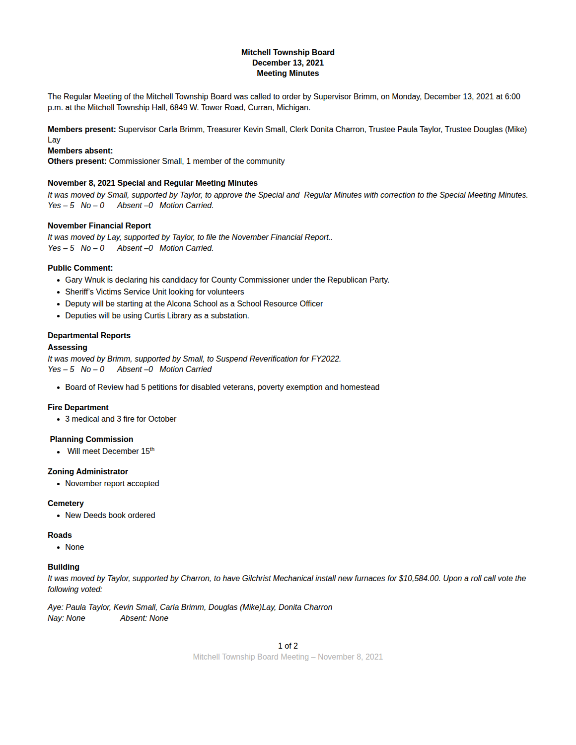Mitchell Township Board
December 13, 2021
Meeting Minutes
The Regular Meeting of the Mitchell Township Board was called to order by Supervisor Brimm, on Monday, December 13, 2021 at 6:00 p.m. at the Mitchell Township Hall, 6849 W. Tower Road, Curran, Michigan.
Members present: Supervisor Carla Brimm, Treasurer Kevin Small, Clerk Donita Charron, Trustee Paula Taylor, Trustee Douglas (Mike) Lay
Members absent:
Others present: Commissioner Small, 1 member of the community
November 8, 2021 Special and Regular Meeting Minutes
It was moved by Small, supported by Taylor, to approve the Special and Regular Minutes with correction to the Special Meeting Minutes. Yes – 5 No – 0 Absent –0 Motion Carried.
November Financial Report
It was moved by Lay, supported by Taylor, to file the November Financial Report.. Yes – 5 No – 0 Absent –0 Motion Carried.
Public Comment:
Gary Wnuk is declaring his candidacy for County Commissioner under the Republican Party.
Sheriff’s Victims Service Unit looking for volunteers
Deputy will be starting at the Alcona School as a School Resource Officer
Deputies will be using Curtis Library as a substation.
Departmental Reports
Assessing
It was moved by Brimm, supported by Small, to Suspend Reverification for FY2022. Yes – 5 No – 0 Absent –0 Motion Carried
Board of Review had 5 petitions for disabled veterans, poverty exemption and homestead
Fire Department
3 medical and 3 fire for October
Planning Commission
Will meet December 15th
Zoning Administrator
November report accepted
Cemetery
New Deeds book ordered
Roads
None
Building
It was moved by Taylor, supported by Charron, to have Gilchrist Mechanical install new furnaces for $10,584.00. Upon a roll call vote the following voted:
Aye: Paula Taylor, Kevin Small, Carla Brimm, Douglas (Mike)Lay, Donita Charron Nay: None Absent: None
1 of 2
Mitchell Township Board Meeting – November 8, 2021